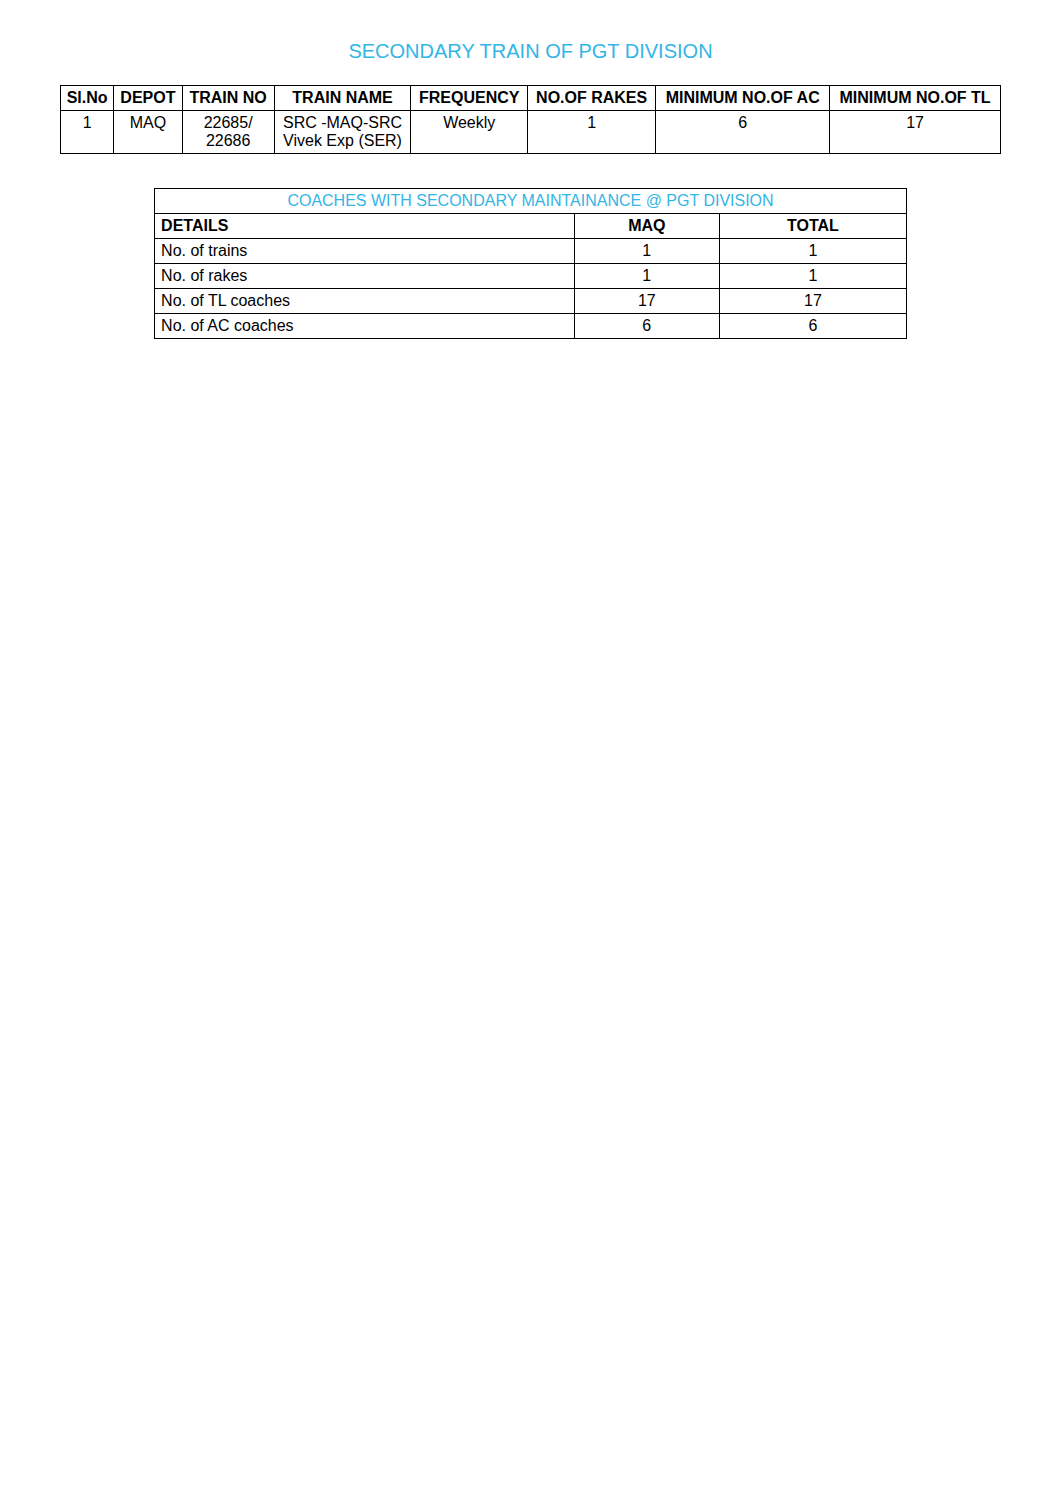SECONDARY TRAIN OF PGT DIVISION
| Sl.No | DEPOT | TRAIN NO | TRAIN NAME | FREQUENCY | NO.OF RAKES | MINIMUM NO.OF AC | MINIMUM NO.OF TL |
| --- | --- | --- | --- | --- | --- | --- | --- |
| 1 | MAQ | 22685/ 22686 | SRC -MAQ-SRC Vivek Exp (SER) | Weekly | 1 | 6 | 17 |
COACHES WITH SECONDARY MAINTAINANCE @ PGT DIVISION
| DETAILS | MAQ | TOTAL |
| --- | --- | --- |
| No. of trains | 1 | 1 |
| No. of rakes | 1 | 1 |
| No. of TL coaches | 17 | 17 |
| No. of AC coaches | 6 | 6 |